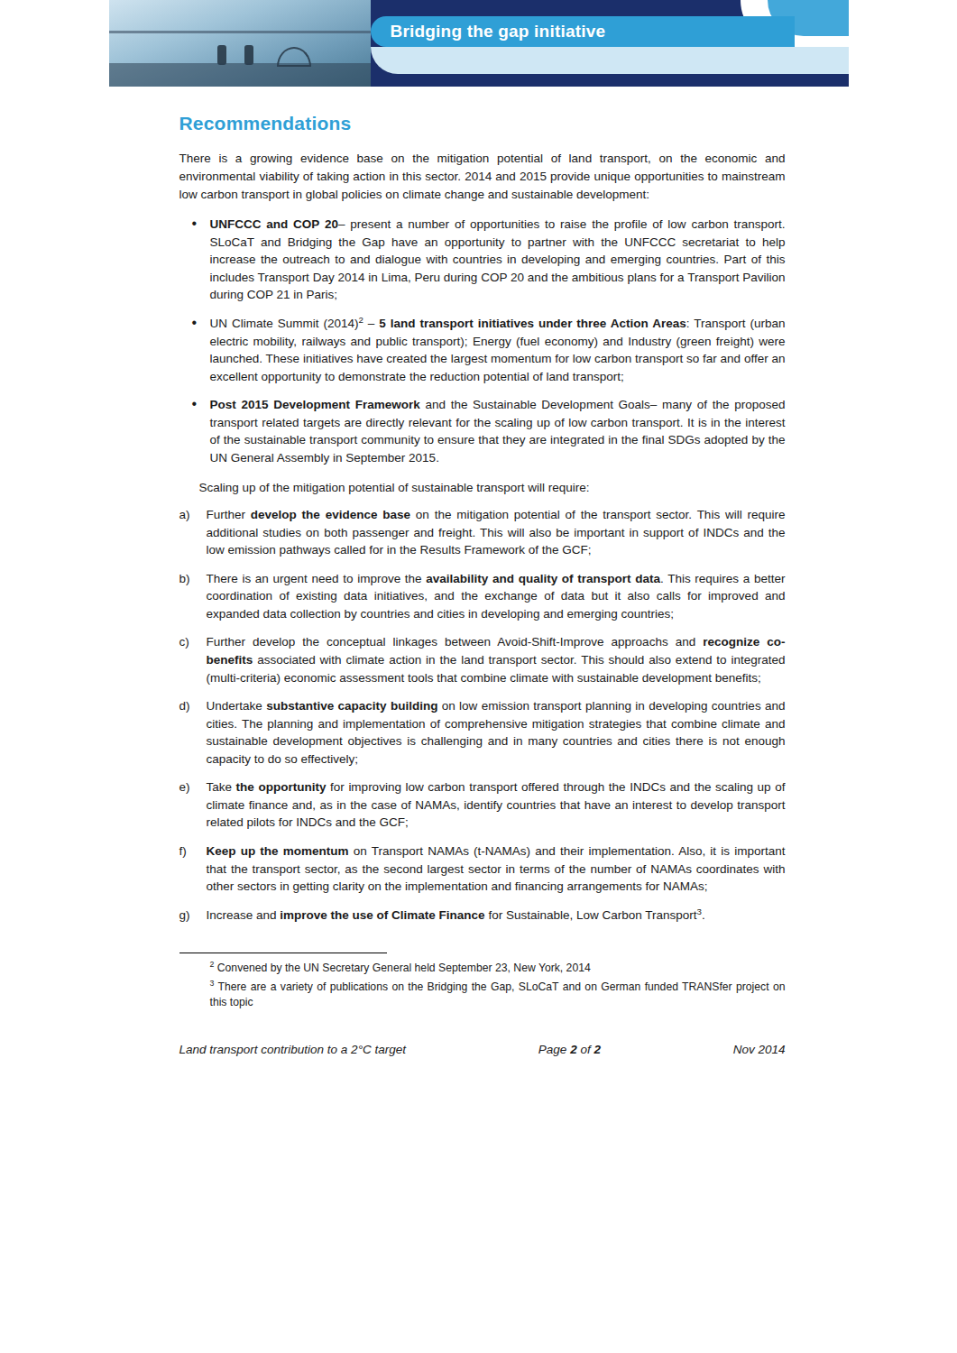Bridging the gap initiative
Recommendations
There is a growing evidence base on the mitigation potential of land transport, on the economic and environmental viability of taking action in this sector. 2014 and 2015 provide unique opportunities to mainstream low carbon transport in global policies on climate change and sustainable development:
UNFCCC and COP 20– present a number of opportunities to raise the profile of low carbon transport. SLoCaT and Bridging the Gap have an opportunity to partner with the UNFCCC secretariat to help increase the outreach to and dialogue with countries in developing and emerging countries. Part of this includes Transport Day 2014 in Lima, Peru during COP 20 and the ambitious plans for a Transport Pavilion during COP 21 in Paris;
UN Climate Summit (2014)2 – 5 land transport initiatives under three Action Areas: Transport (urban electric mobility, railways and public transport); Energy (fuel economy) and Industry (green freight) were launched. These initiatives have created the largest momentum for low carbon transport so far and offer an excellent opportunity to demonstrate the reduction potential of land transport;
Post 2015 Development Framework and the Sustainable Development Goals– many of the proposed transport related targets are directly relevant for the scaling up of low carbon transport. It is in the interest of the sustainable transport community to ensure that they are integrated in the final SDGs adopted by the UN General Assembly in September 2015.
Scaling up of the mitigation potential of sustainable transport will require:
Further develop the evidence base on the mitigation potential of the transport sector. This will require additional studies on both passenger and freight. This will also be important in support of INDCs and the low emission pathways called for in the Results Framework of the GCF;
There is an urgent need to improve the availability and quality of transport data. This requires a better coordination of existing data initiatives, and the exchange of data but it also calls for improved and expanded data collection by countries and cities in developing and emerging countries;
Further develop the conceptual linkages between Avoid-Shift-Improve approachs and recognize co-benefits associated with climate action in the land transport sector. This should also extend to integrated (multi-criteria) economic assessment tools that combine climate with sustainable development benefits;
Undertake substantive capacity building on low emission transport planning in developing countries and cities. The planning and implementation of comprehensive mitigation strategies that combine climate and sustainable development objectives is challenging and in many countries and cities there is not enough capacity to do so effectively;
Take the opportunity for improving low carbon transport offered through the INDCs and the scaling up of climate finance and, as in the case of NAMAs, identify countries that have an interest to develop transport related pilots for INDCs and the GCF;
Keep up the momentum on Transport NAMAs (t-NAMAs) and their implementation. Also, it is important that the transport sector, as the second largest sector in terms of the number of NAMAs coordinates with other sectors in getting clarity on the implementation and financing arrangements for NAMAs;
Increase and improve the use of Climate Finance for Sustainable, Low Carbon Transport3.
2 Convened by the UN Secretary General held September 23, New York, 2014
3 There are a variety of publications on the Bridging the Gap, SLoCaT and on German funded TRANSfer project on this topic
Land transport contribution to a 2°C target
Page 2 of 2
Nov 2014